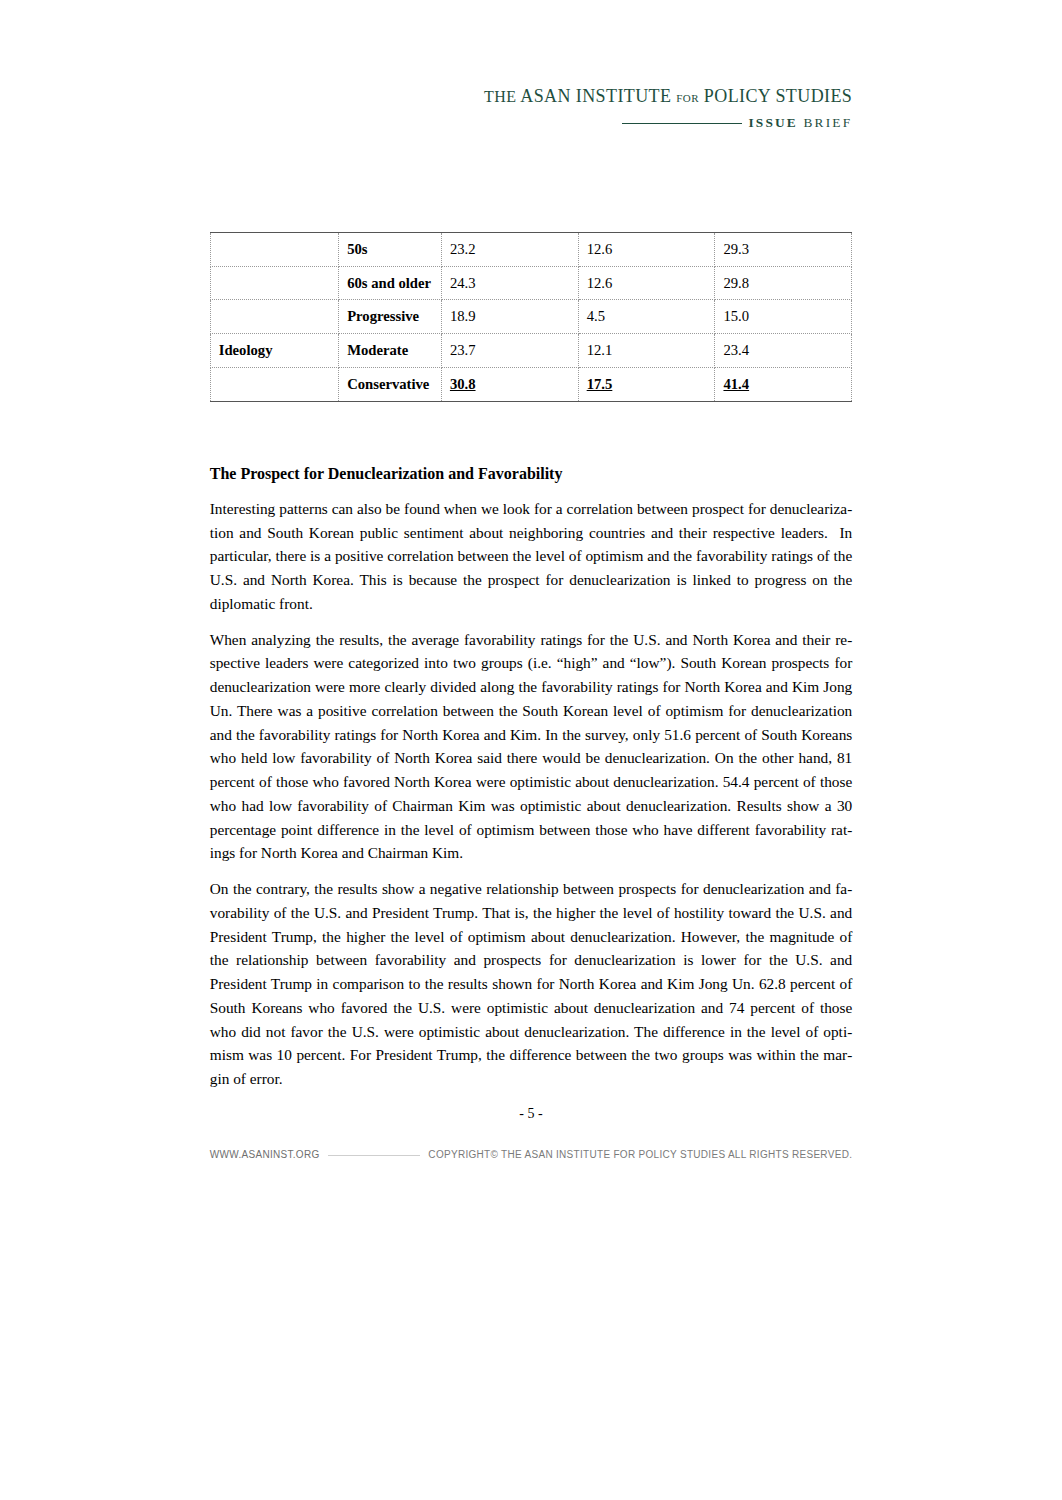THE ASAN INSTITUTE for POLICY STUDIES
ISSUE BRIEF
| | 50s | 23.2 | 12.6 | 29.3 |
| | 60s and older | 24.3 | 12.6 | 29.8 |
| | Progressive | 18.9 | 4.5 | 15.0 |
| Ideology | Moderate | 23.7 | 12.1 | 23.4 |
| | Conservative | 30.8 | 17.5 | 41.4 |
The Prospect for Denuclearization and Favorability
Interesting patterns can also be found when we look for a correlation between prospect for denuclearization and South Korean public sentiment about neighboring countries and their respective leaders. In particular, there is a positive correlation between the level of optimism and the favorability ratings of the U.S. and North Korea. This is because the prospect for denuclearization is linked to progress on the diplomatic front.
When analyzing the results, the average favorability ratings for the U.S. and North Korea and their respective leaders were categorized into two groups (i.e. “high” and “low”). South Korean prospects for denuclearization were more clearly divided along the favorability ratings for North Korea and Kim Jong Un. There was a positive correlation between the South Korean level of optimism for denuclearization and the favorability ratings for North Korea and Kim. In the survey, only 51.6 percent of South Koreans who held low favorability of North Korea said there would be denuclearization. On the other hand, 81 percent of those who favored North Korea were optimistic about denuclearization. 54.4 percent of those who had low favorability of Chairman Kim was optimistic about denuclearization. Results show a 30 percentage point difference in the level of optimism between those who have different favorability ratings for North Korea and Chairman Kim.
On the contrary, the results show a negative relationship between prospects for denuclearization and favorability of the U.S. and President Trump. That is, the higher the level of hostility toward the U.S. and President Trump, the higher the level of optimism about denuclearization. However, the magnitude of the relationship between favorability and prospects for denuclearization is lower for the U.S. and President Trump in comparison to the results shown for North Korea and Kim Jong Un. 62.8 percent of South Koreans who favored the U.S. were optimistic about denuclearization and 74 percent of those who did not favor the U.S. were optimistic about denuclearization. The difference in the level of optimism was 10 percent. For President Trump, the difference between the two groups was within the margin of error.
- 5 -
WWW.ASANINST.ORG COPYRIGHT© THE ASAN INSTITUTE FOR POLICY STUDIES ALL RIGHTS RESERVED.